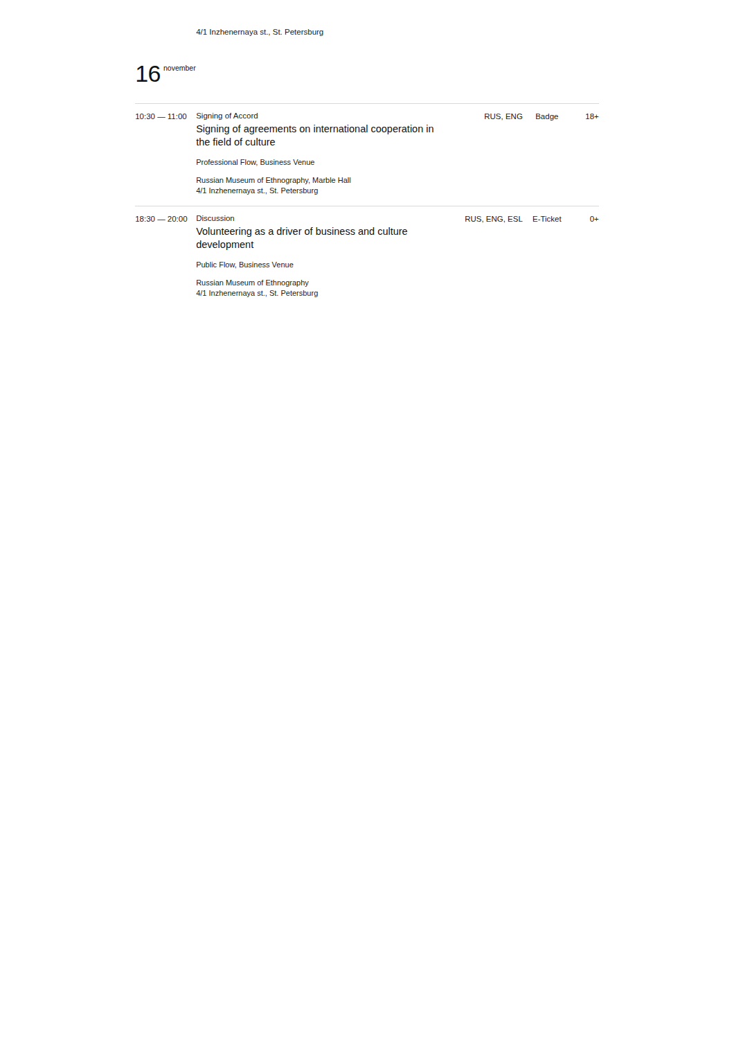4/1 Inzhenernaya st., St. Petersburg
16 november
10:30 — 11:00
Signing of Accord
Signing of agreements on international cooperation in the field of culture
Professional Flow, Business Venue
Russian Museum of Ethnography, Marble Hall
4/1 Inzhenernaya st., St. Petersburg
RUS, ENG
Badge
18+
18:30 — 20:00
Discussion
Volunteering as a driver of business and culture development
Public Flow, Business Venue
Russian Museum of Ethnography
4/1 Inzhenernaya st., St. Petersburg
RUS, ENG, ESL
E-Ticket
0+